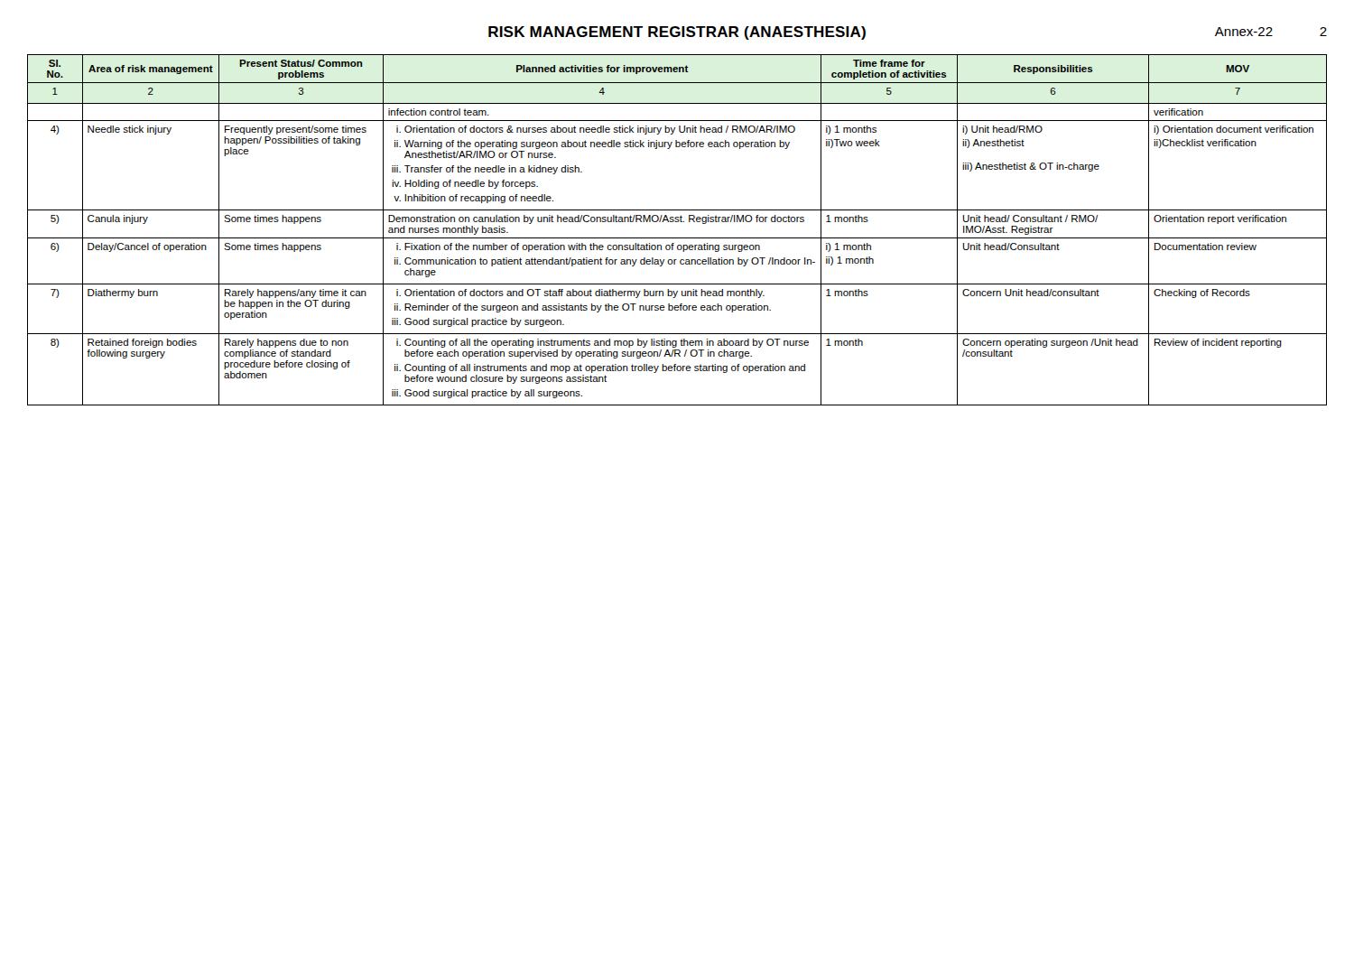Annex-22 2
RISK MANAGEMENT REGISTRAR (ANAESTHESIA)
| Sl. No. | Area of risk management | Present Status/ Common problems | Planned activities for improvement | Time frame for completion of activities | Responsibilities | MOV |
| --- | --- | --- | --- | --- | --- | --- |
| 1 | 2 | 3 | 4 | 5 | 6 | 7 |
| | | | infection control team. | | | verification |
| 4) | Needle stick injury | Frequently present/some times happen/ Possibilities of taking place | Orientation of doctors & nurses about needle stick injury by Unit head / RMO/AR/IMO Warning of the operating surgeon about needle stick injury before each operation by Anesthetist/AR/IMO or OT nurse. Transfer of the needle in a kidney dish. Holding of needle by forceps. Inhibition of recapping of needle. | i) 1 months ii)Two week | i) Unit head/RMO ii) Anesthetist iii) Anesthetist & OT in-charge | i) Orientation document verification ii)Checklist verification |
| 5) | Canula injury | Some times happens | Demonstration on canulation by unit head/Consultant/RMO/Asst. Registrar/IMO for doctors and nurses monthly basis. | 1 months | Unit head/ Consultant / RMO/ IMO/Asst. Registrar | Orientation report verification |
| 6) | Delay/Cancel of operation | Some times happens | Fixation of the number of operation with the consultation of operating surgeon Communication to patient attendant/patient for any delay or cancellation by OT /Indoor In-charge | i) 1 month ii) 1 month | Unit head/Consultant | Documentation review |
| 7) | Diathermy burn | Rarely happens/any time it can be happen in the OT during operation | Orientation of doctors and OT staff about diathermy burn by unit head monthly. Reminder of the surgeon and assistants by the OT nurse before each operation. Good surgical practice by surgeon. | 1 months | Concern Unit head/consultant | Checking of Records |
| 8) | Retained foreign bodies following surgery | Rarely happens due to non compliance of standard procedure before closing of abdomen | Counting of all the operating instruments and mop by listing them in aboard by OT nurse before each operation supervised by operating surgeon/ A/R / OT in charge. Counting of all instruments and mop at operation trolley before starting of operation and before wound closure by surgeons assistant Good surgical practice by all surgeons. | 1 month | Concern operating surgeon /Unit head /consultant | Review of incident reporting |